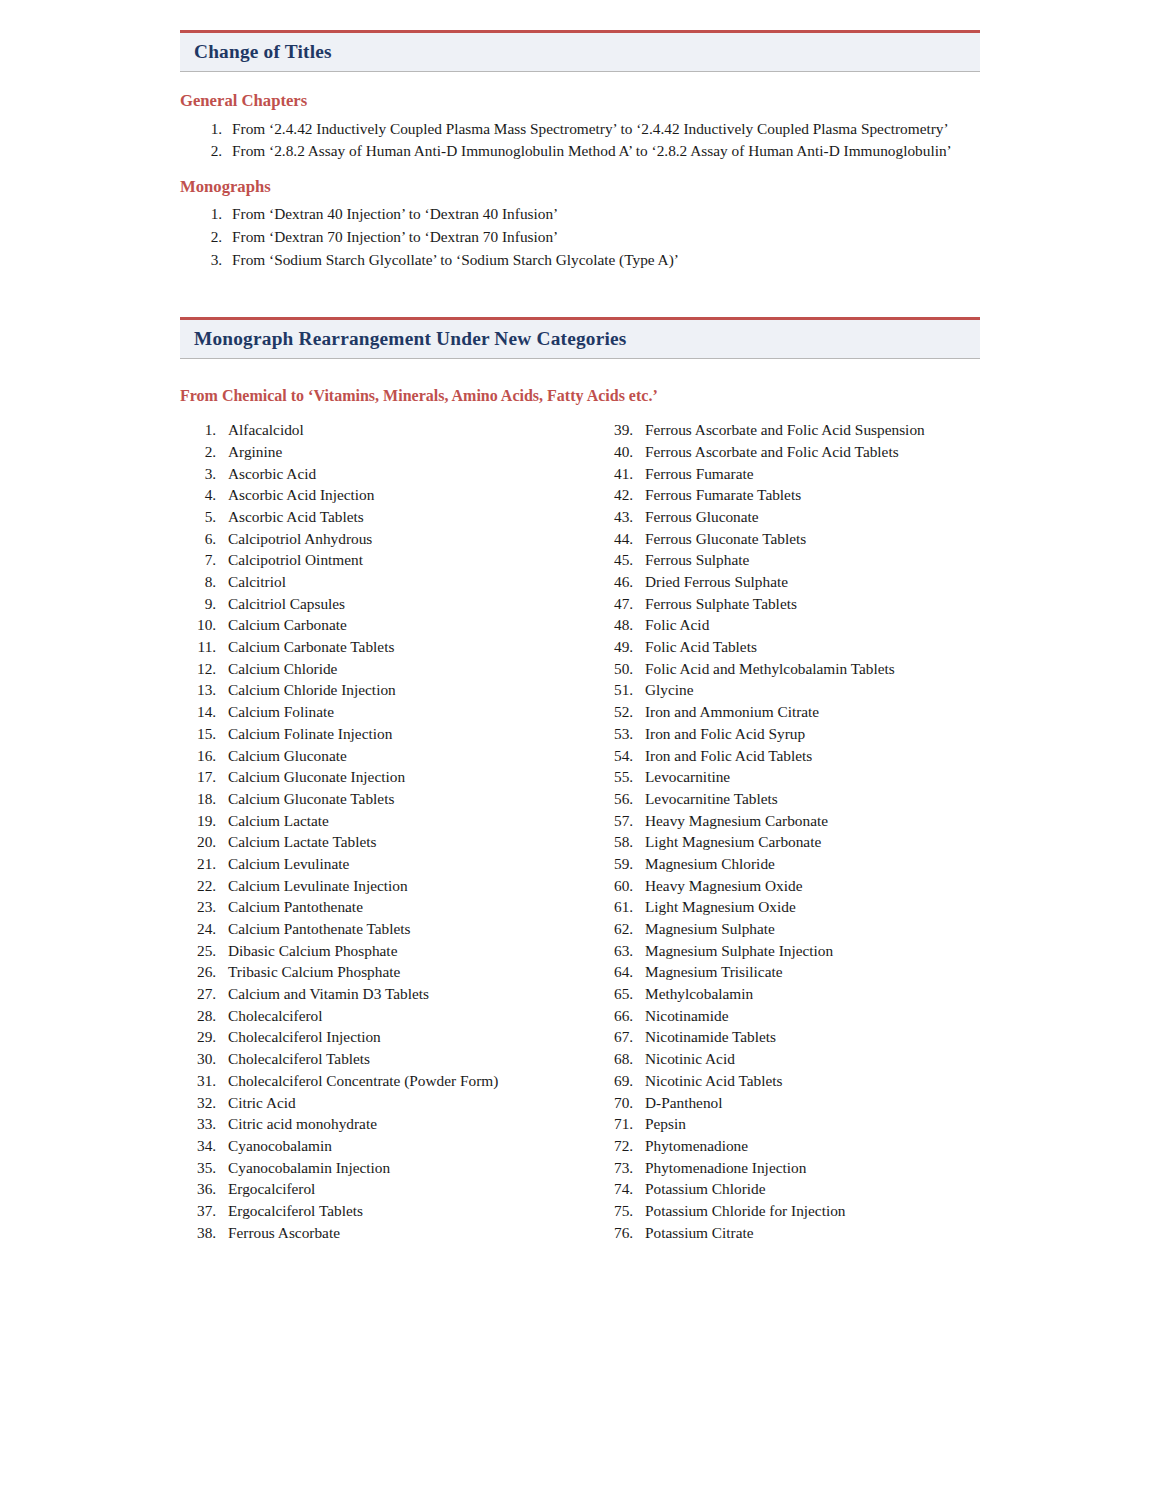Change of Titles
General Chapters
From ‘2.4.42 Inductively Coupled Plasma Mass Spectrometry’ to ‘2.4.42 Inductively Coupled Plasma Spectrometry’
From ‘2.8.2 Assay of Human Anti-D Immunoglobulin Method A’ to ‘2.8.2 Assay of Human Anti-D Immunoglobulin’
Monographs
From ‘Dextran 40 Injection’ to ‘Dextran 40 Infusion’
From ‘Dextran 70 Injection’ to ‘Dextran 70 Infusion’
From ‘Sodium Starch Glycollate’ to ‘Sodium Starch Glycolate (Type A)’
Monograph Rearrangement Under New Categories
From Chemical to ‘Vitamins, Minerals, Amino Acids, Fatty Acids etc.’
Alfacalcidol
Arginine
Ascorbic Acid
Ascorbic Acid Injection
Ascorbic Acid Tablets
Calcipotriol Anhydrous
Calcipotriol Ointment
Calcitriol
Calcitriol Capsules
Calcium Carbonate
Calcium Carbonate Tablets
Calcium Chloride
Calcium Chloride Injection
Calcium Folinate
Calcium Folinate Injection
Calcium Gluconate
Calcium Gluconate Injection
Calcium Gluconate Tablets
Calcium Lactate
Calcium Lactate Tablets
Calcium Levulinate
Calcium Levulinate Injection
Calcium Pantothenate
Calcium Pantothenate Tablets
Dibasic Calcium Phosphate
Tribasic Calcium Phosphate
Calcium and Vitamin D3 Tablets
Cholecalciferol
Cholecalciferol Injection
Cholecalciferol Tablets
Cholecalciferol Concentrate (Powder Form)
Citric Acid
Citric acid monohydrate
Cyanocobalamin
Cyanocobalamin Injection
Ergocalciferol
Ergocalciferol Tablets
Ferrous Ascorbate
Ferrous Ascorbate and Folic Acid Suspension
Ferrous Ascorbate and Folic Acid Tablets
Ferrous Fumarate
Ferrous Fumarate Tablets
Ferrous Gluconate
Ferrous Gluconate Tablets
Ferrous Sulphate
Dried Ferrous Sulphate
Ferrous Sulphate Tablets
Folic Acid
Folic Acid Tablets
Folic Acid and Methylcobalamin Tablets
Glycine
Iron and Ammonium Citrate
Iron and Folic Acid Syrup
Iron and Folic Acid Tablets
Levocarnitine
Levocarnitine Tablets
Heavy Magnesium Carbonate
Light Magnesium Carbonate
Magnesium Chloride
Heavy Magnesium Oxide
Light Magnesium Oxide
Magnesium Sulphate
Magnesium Sulphate Injection
Magnesium Trisilicate
Methylcobalamin
Nicotinamide
Nicotinamide Tablets
Nicotinic Acid
Nicotinic Acid Tablets
D-Panthenol
Pepsin
Phytomenadione
Phytomenadione Injection
Potassium Chloride
Potassium Chloride for Injection
Potassium Citrate